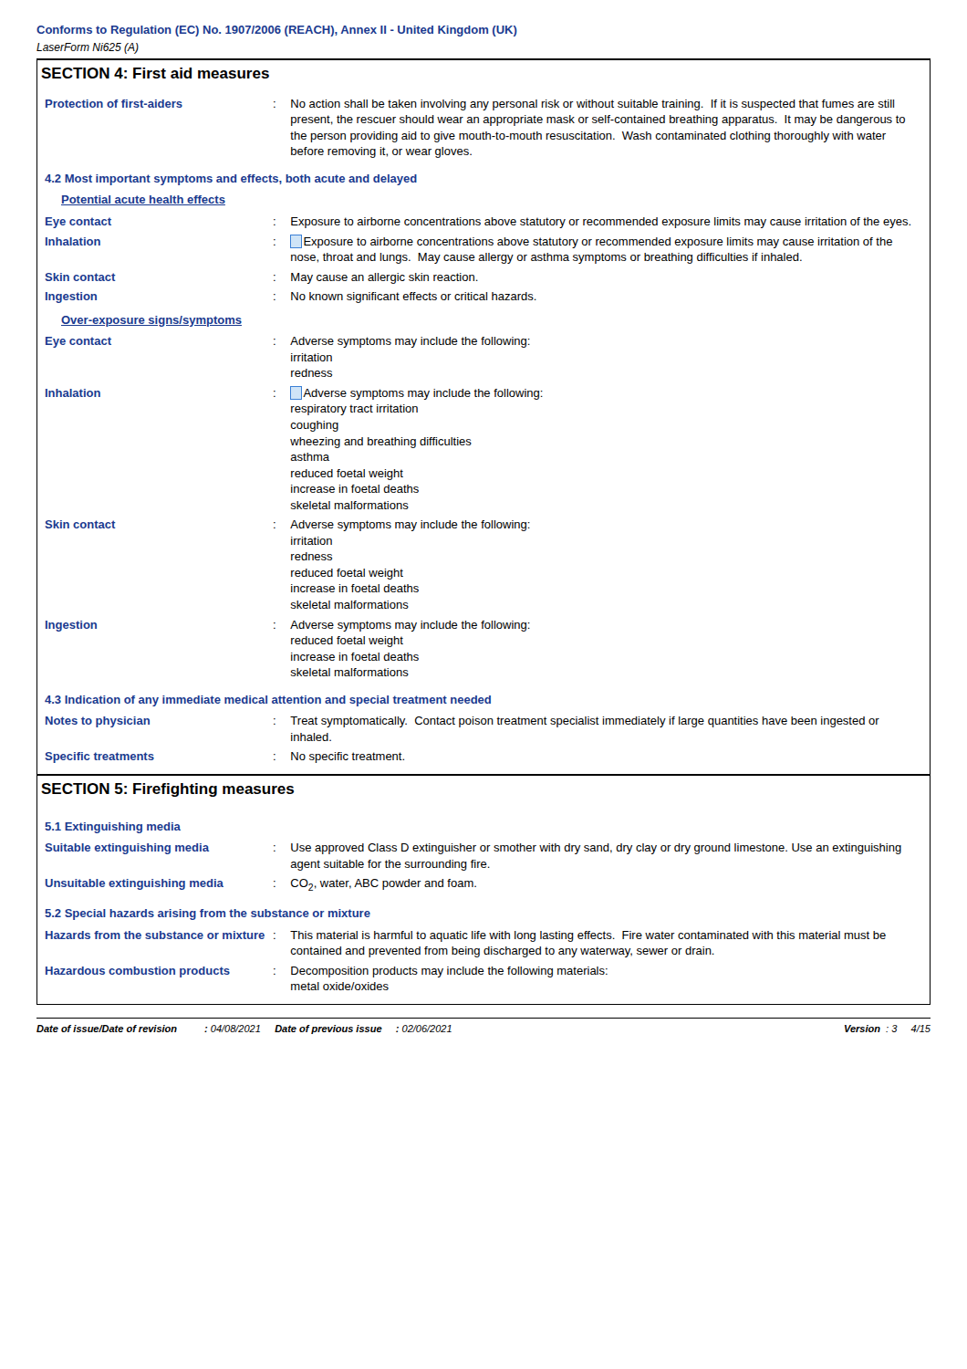Conforms to Regulation (EC) No. 1907/2006 (REACH), Annex II - United Kingdom (UK)
LaserForm Ni625 (A)
SECTION 4: First aid measures
| Protection of first-aiders | : | No action shall be taken involving any personal risk or without suitable training. If it is suspected that fumes are still present, the rescuer should wear an appropriate mask or self-contained breathing apparatus. It may be dangerous to the person providing aid to give mouth-to-mouth resuscitation. Wash contaminated clothing thoroughly with water before removing it, or wear gloves. |
4.2 Most important symptoms and effects, both acute and delayed
Potential acute health effects
| Eye contact | : | Exposure to airborne concentrations above statutory or recommended exposure limits may cause irritation of the eyes. |
| Inhalation | : | Exposure to airborne concentrations above statutory or recommended exposure limits may cause irritation of the nose, throat and lungs. May cause allergy or asthma symptoms or breathing difficulties if inhaled. |
| Skin contact | : | May cause an allergic skin reaction. |
| Ingestion | : | No known significant effects or critical hazards. |
Over-exposure signs/symptoms
| Eye contact | : | Adverse symptoms may include the following: irritation redness |
| Inhalation | : | Adverse symptoms may include the following: respiratory tract irritation coughing wheezing and breathing difficulties asthma reduced foetal weight increase in foetal deaths skeletal malformations |
| Skin contact | : | Adverse symptoms may include the following: irritation redness reduced foetal weight increase in foetal deaths skeletal malformations |
| Ingestion | : | Adverse symptoms may include the following: reduced foetal weight increase in foetal deaths skeletal malformations |
4.3 Indication of any immediate medical attention and special treatment needed
| Notes to physician | : | Treat symptomatically. Contact poison treatment specialist immediately if large quantities have been ingested or inhaled. |
| Specific treatments | : | No specific treatment. |
SECTION 5: Firefighting measures
5.1 Extinguishing media
| Suitable extinguishing media | : | Use approved Class D extinguisher or smother with dry sand, dry clay or dry ground limestone. Use an extinguishing agent suitable for the surrounding fire. |
| Unsuitable extinguishing media | : | CO 2 , water, ABC powder and foam. |
5.2 Special hazards arising from the substance or mixture
| Hazards from the substance or mixture | : | This material is harmful to aquatic life with long lasting effects. Fire water contaminated with this material must be contained and prevented from being discharged to any waterway, sewer or drain. |
| Hazardous combustion products | : | Decomposition products may include the following materials: metal oxide/oxides |
Date of issue/Date of revision : 04/08/2021 Date of previous issue : 02/06/2021 Version : 3 4/15